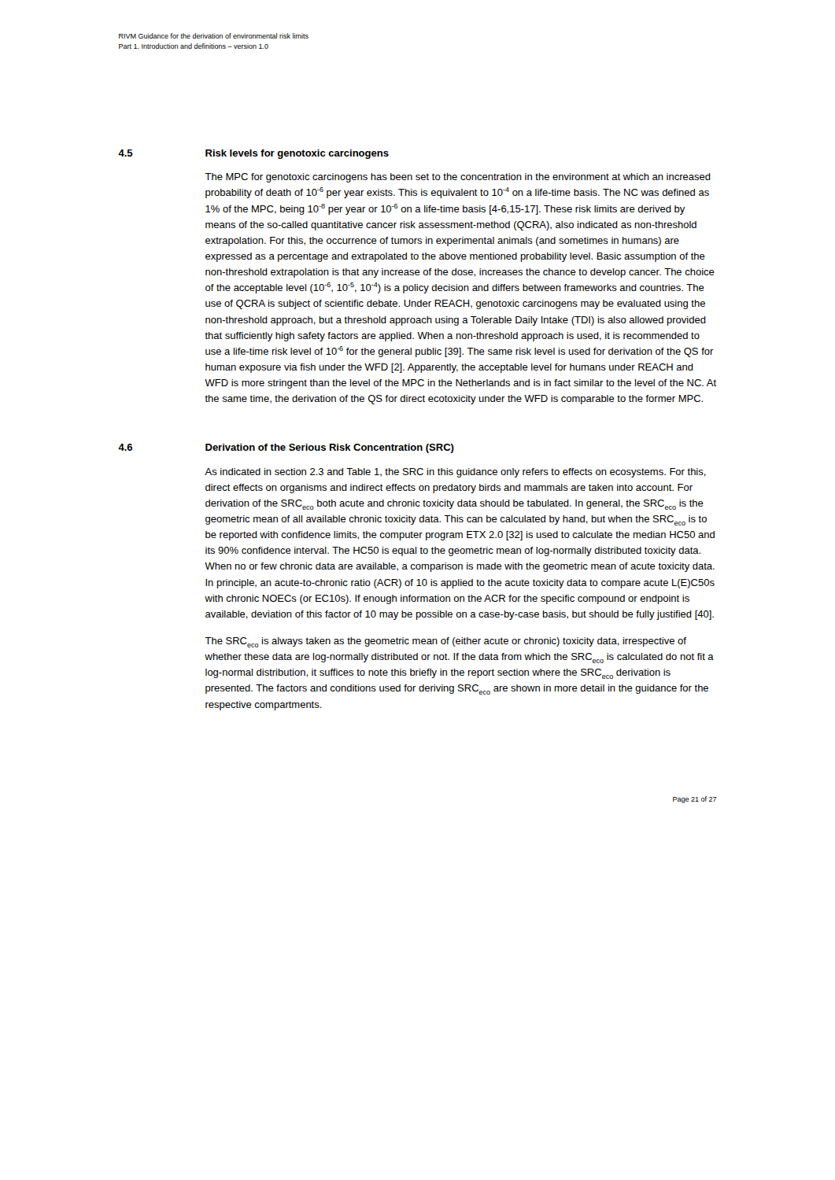RIVM Guidance for the derivation of environmental risk limits
Part 1. Introduction and definitions – version 1.0
4.5
Risk levels for genotoxic carcinogens
The MPC for genotoxic carcinogens has been set to the concentration in the environment at which an increased probability of death of 10-6 per year exists. This is equivalent to 10-4 on a life-time basis. The NC was defined as 1% of the MPC, being 10-8 per year or 10-6 on a life-time basis [4-6,15-17]. These risk limits are derived by means of the so-called quantitative cancer risk assessment-method (QCRA), also indicated as non-threshold extrapolation. For this, the occurrence of tumors in experimental animals (and sometimes in humans) are expressed as a percentage and extrapolated to the above mentioned probability level. Basic assumption of the non-threshold extrapolation is that any increase of the dose, increases the chance to develop cancer. The choice of the acceptable level (10-6, 10-5, 10-4) is a policy decision and differs between frameworks and countries. The use of QCRA is subject of scientific debate. Under REACH, genotoxic carcinogens may be evaluated using the non-threshold approach, but a threshold approach using a Tolerable Daily Intake (TDI) is also allowed provided that sufficiently high safety factors are applied. When a non-threshold approach is used, it is recommended to use a life-time risk level of 10-6 for the general public [39]. The same risk level is used for derivation of the QS for human exposure via fish under the WFD [2]. Apparently, the acceptable level for humans under REACH and WFD is more stringent than the level of the MPC in the Netherlands and is in fact similar to the level of the NC. At the same time, the derivation of the QS for direct ecotoxicity under the WFD is comparable to the former MPC.
4.6
Derivation of the Serious Risk Concentration (SRC)
As indicated in section 2.3 and Table 1, the SRC in this guidance only refers to effects on ecosystems. For this, direct effects on organisms and indirect effects on predatory birds and mammals are taken into account. For derivation of the SRCeco both acute and chronic toxicity data should be tabulated. In general, the SRCeco is the geometric mean of all available chronic toxicity data. This can be calculated by hand, but when the SRCeco is to be reported with confidence limits, the computer program ETX 2.0 [32] is used to calculate the median HC50 and its 90% confidence interval. The HC50 is equal to the geometric mean of log-normally distributed toxicity data. When no or few chronic data are available, a comparison is made with the geometric mean of acute toxicity data. In principle, an acute-to-chronic ratio (ACR) of 10 is applied to the acute toxicity data to compare acute L(E)C50s with chronic NOECs (or EC10s). If enough information on the ACR for the specific compound or endpoint is available, deviation of this factor of 10 may be possible on a case-by-case basis, but should be fully justified [40].
The SRCeco is always taken as the geometric mean of (either acute or chronic) toxicity data, irrespective of whether these data are log-normally distributed or not. If the data from which the SRCeco is calculated do not fit a log-normal distribution, it suffices to note this briefly in the report section where the SRCeco derivation is presented. The factors and conditions used for deriving SRCeco are shown in more detail in the guidance for the respective compartments.
Page 21 of 27